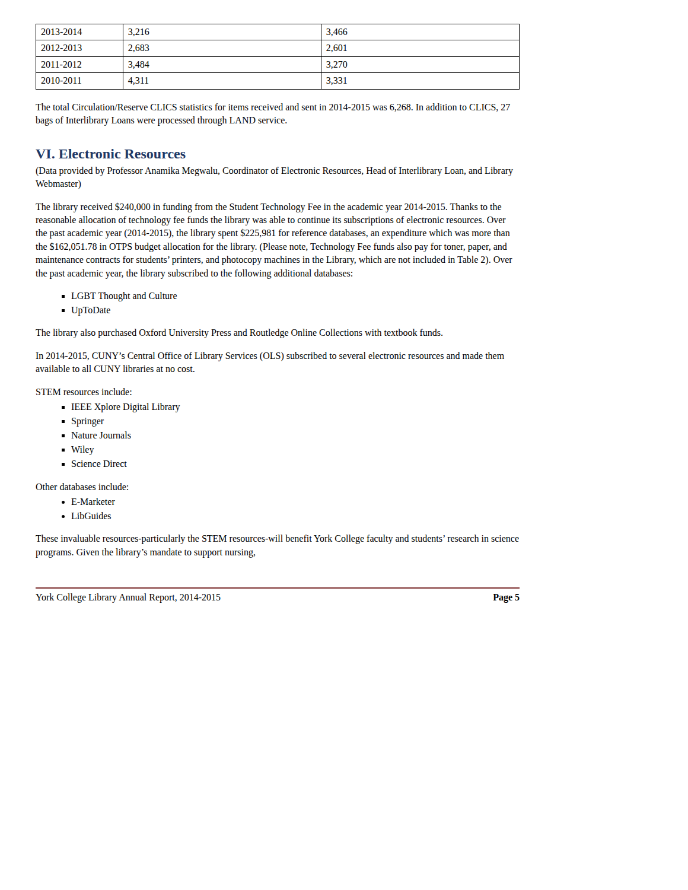| 2013-2014 | 3,216 | 3,466 |
| 2012-2013 | 2,683 | 2,601 |
| 2011-2012 | 3,484 | 3,270 |
| 2010-2011 | 4,311 | 3,331 |
The total Circulation/Reserve CLICS statistics for items received and sent in 2014-2015 was 6,268. In addition to CLICS, 27 bags of Interlibrary Loans were processed through LAND service.
VI. Electronic Resources
(Data provided by Professor Anamika Megwalu, Coordinator of Electronic Resources, Head of Interlibrary Loan, and Library Webmaster)
The library received $240,000 in funding from the Student Technology Fee in the academic year 2014-2015. Thanks to the reasonable allocation of technology fee funds the library was able to continue its subscriptions of electronic resources. Over the past academic year (2014-2015), the library spent $225,981 for reference databases, an expenditure which was more than the $162,051.78 in OTPS budget allocation for the library. (Please note, Technology Fee funds also pay for toner, paper, and maintenance contracts for students’ printers, and photocopy machines in the Library, which are not included in Table 2). Over the past academic year, the library subscribed to the following additional databases:
LGBT Thought and Culture
UpToDate
The library also purchased Oxford University Press and Routledge Online Collections with textbook funds.
In 2014-2015, CUNY’s Central Office of Library Services (OLS) subscribed to several electronic resources and made them available to all CUNY libraries at no cost.
STEM resources include:
IEEE Xplore Digital Library
Springer
Nature Journals
Wiley
Science Direct
Other databases include:
E-Marketer
LibGuides
These invaluable resources-particularly the STEM resources-will benefit York College faculty and students’ research in science programs. Given the library’s mandate to support nursing,
York College Library Annual Report, 2014-2015 Page 5